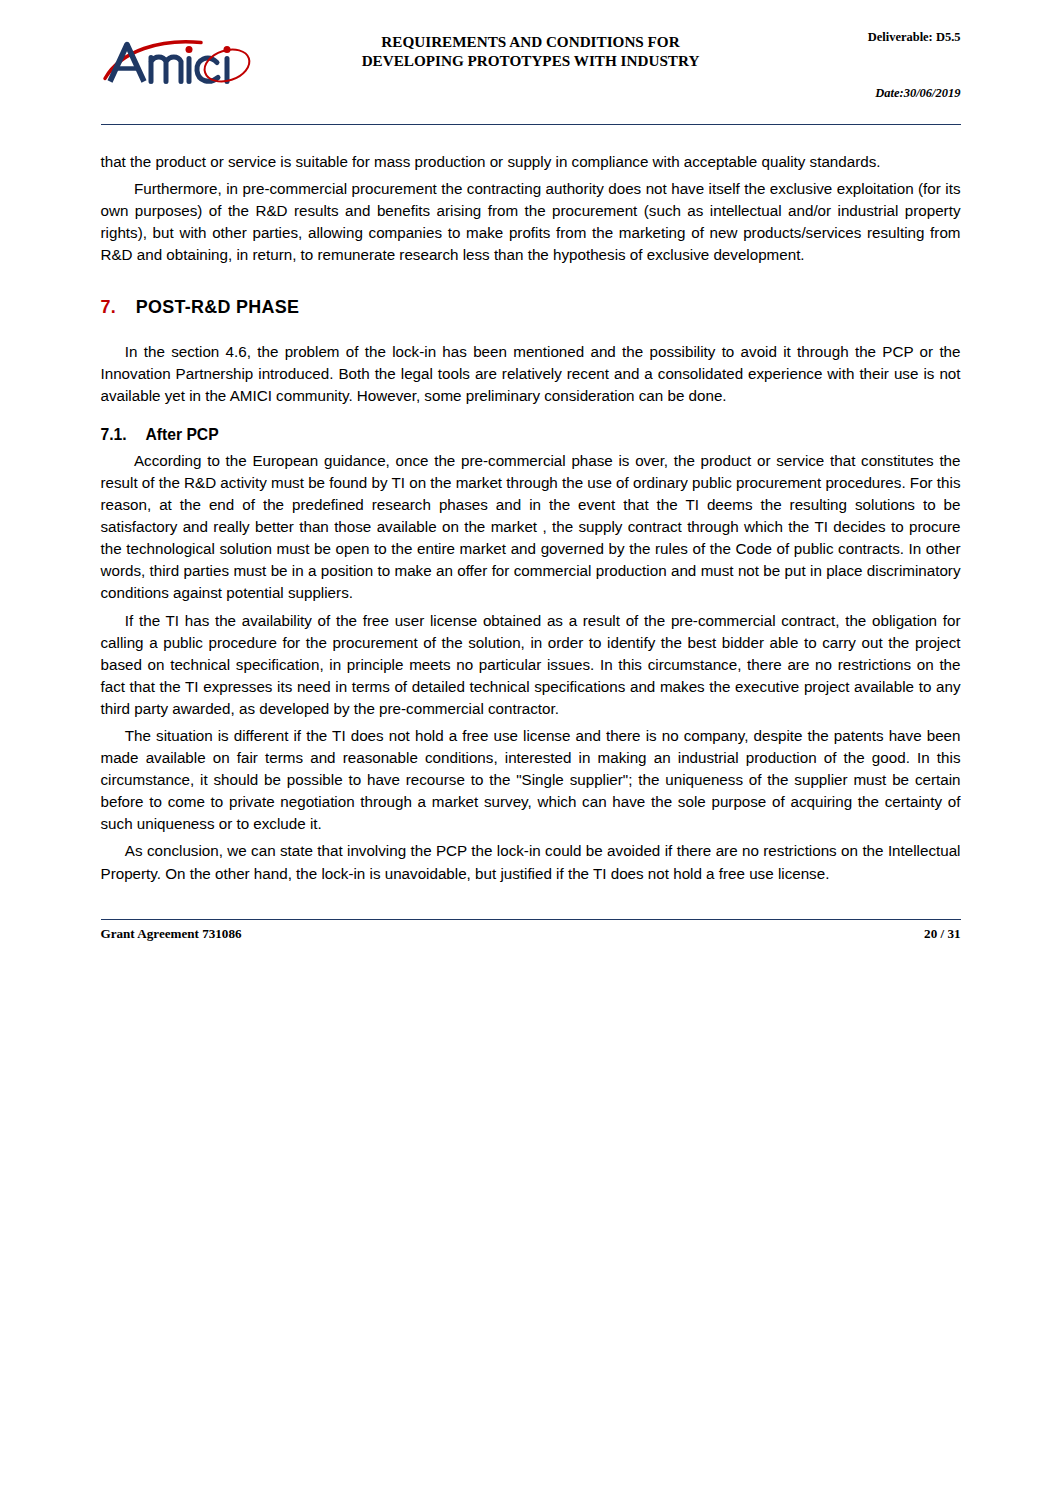Deliverable: D5.5
REQUIREMENTS AND CONDITIONS FOR
DEVELOPING PROTOTYPES WITH INDUSTRY
Date:30/06/2019
that the product or service is suitable for mass production or supply in compliance with acceptable quality standards.
Furthermore, in pre-commercial procurement the contracting authority does not have itself the exclusive exploitation (for its own purposes) of the R&D results and benefits arising from the procurement (such as intellectual and/or industrial property rights), but with other parties, allowing companies to make profits from the marketing of new products/services resulting from R&D and obtaining, in return, to remunerate research less than the hypothesis of exclusive development.
7. POST-R&D PHASE
In the section 4.6, the problem of the lock-in has been mentioned and the possibility to avoid it through the PCP or the Innovation Partnership introduced. Both the legal tools are relatively recent and a consolidated experience with their use is not available yet in the AMICI community. However, some preliminary consideration can be done.
7.1. After PCP
According to the European guidance, once the pre-commercial phase is over, the product or service that constitutes the result of the R&D activity must be found by TI on the market through the use of ordinary public procurement procedures. For this reason, at the end of the predefined research phases and in the event that the TI deems the resulting solutions to be satisfactory and really better than those available on the market , the supply contract through which the TI decides to procure the technological solution must be open to the entire market and governed by the rules of the Code of public contracts. In other words, third parties must be in a position to make an offer for commercial production and must not be put in place discriminatory conditions against potential suppliers.
If the TI has the availability of the free user license obtained as a result of the pre-commercial contract, the obligation for calling a public procedure for the procurement of the solution, in order to identify the best bidder able to carry out the project based on technical specification, in principle meets no particular issues. In this circumstance, there are no restrictions on the fact that the TI expresses its need in terms of detailed technical specifications and makes the executive project available to any third party awarded, as developed by the pre-commercial contractor.
The situation is different if the TI does not hold a free use license and there is no company, despite the patents have been made available on fair terms and reasonable conditions, interested in making an industrial production of the good. In this circumstance, it should be possible to have recourse to the "Single supplier"; the uniqueness of the supplier must be certain before to come to private negotiation through a market survey, which can have the sole purpose of acquiring the certainty of such uniqueness or to exclude it.
As conclusion, we can state that involving the PCP the lock-in could be avoided if there are no restrictions on the Intellectual Property. On the other hand, the lock-in is unavoidable, but justified if the TI does not hold a free use license.
Grant Agreement 731086 20 / 31